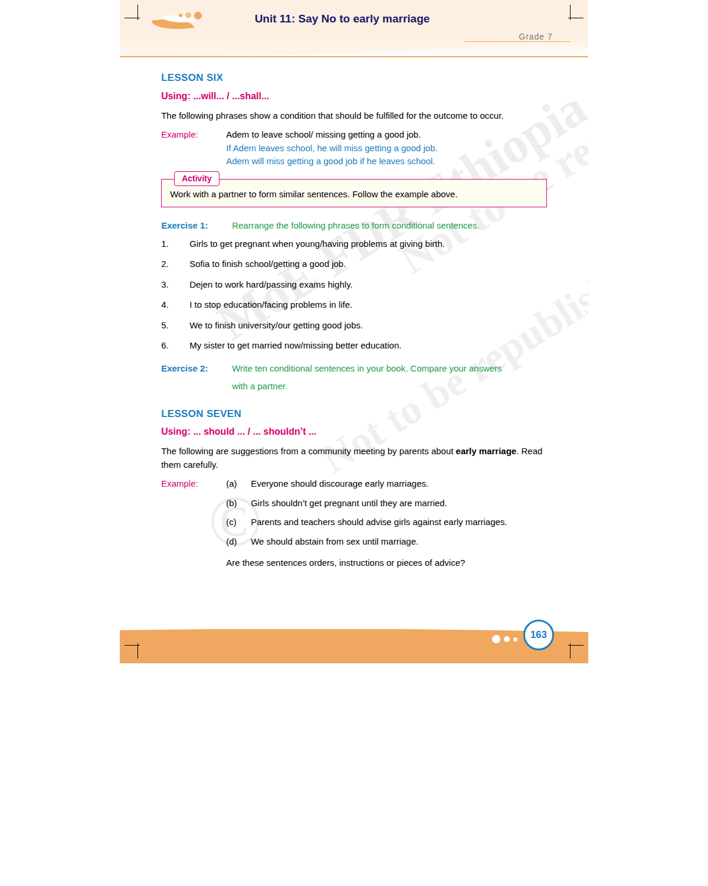MoE FDR Ethiopia
Not to be republished
Not to be republished
©
Unit 11: Say No to early marriage
Grade 7
LESSON SIX
Using: ...will... / ...shall...
The following phrases show a condition that should be fulfilled for the outcome to occur.
Example:
Adem to leave school/ missing getting a good job.
If Adem leaves school, he will miss getting a good job.
Adem will miss getting a good job if he leaves school.
Activity
Work with a partner to form similar sentences. Follow the example above.
Exercise 1:
Rearrange the following phrases to form conditional sentences.
1. Girls to get pregnant when young/having problems at giving birth.
2. Sofia to finish school/getting a good job.
3. Dejen to work hard/passing exams highly.
4. I to stop education/facing problems in life.
5. We to finish university/our getting good jobs.
6. My sister to get married now/missing better education.
Exercise 2:
Write ten conditional sentences in your book. Compare your answers
with a partner.
LESSON SEVEN
Using: ... should ... / ... shouldn’t ...
The following are suggestions from a community meeting by parents about early marriage. Read them carefully.
Example:
(a)
Everyone should discourage early marriages.
(b)
Girls shouldn’t get pregnant until they are married.
(c)
Parents and teachers should advise girls against early marriages.
(d)
We should abstain from sex until marriage.
Are these sentences orders, instructions or pieces of advice?
163